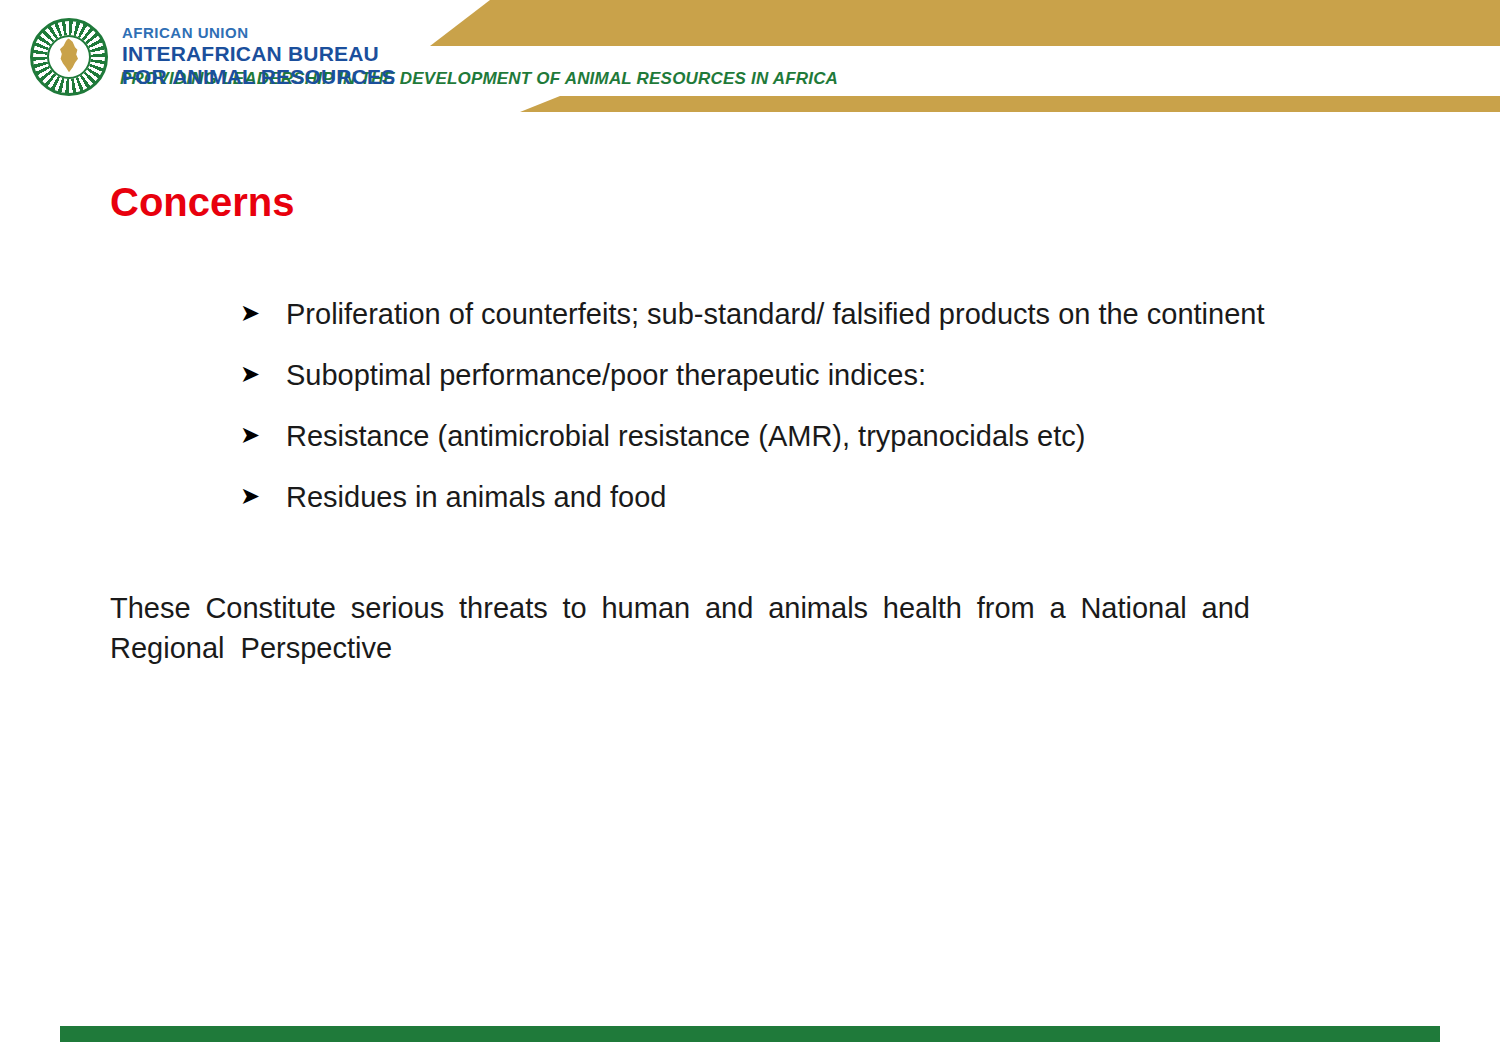PROVIDING LEADERSHIP IN THE DEVELOPMENT OF ANIMAL RESOURCES IN AFRICA
AFRICAN UNION
INTERAFRICAN BUREAU
FOR ANIMAL RESOURCES
Concerns
Proliferation of counterfeits; sub-standard/ falsified products on the continent
Suboptimal performance/poor therapeutic indices:
Resistance (antimicrobial resistance (AMR), trypanocidals etc)
Residues in animals and food
These Constitute serious threats to human and animals health from a National and Regional Perspective